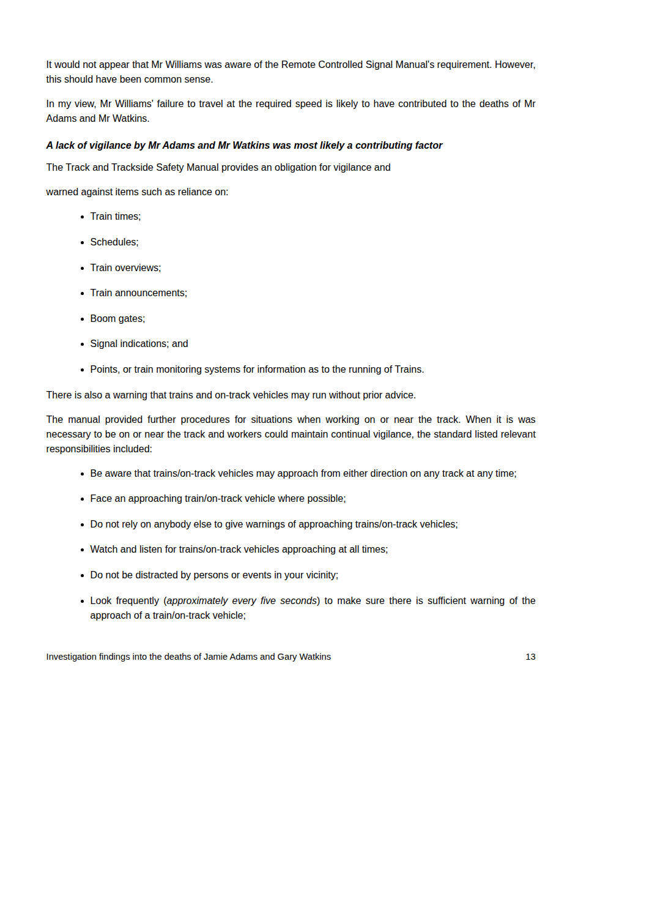It would not appear that Mr Williams was aware of the Remote Controlled Signal Manual's requirement. However, this should have been common sense.
In my view, Mr Williams' failure to travel at the required speed is likely to have contributed to the deaths of Mr Adams and Mr Watkins.
A lack of vigilance by Mr Adams and Mr Watkins was most likely a contributing factor
The Track and Trackside Safety Manual provides an obligation for vigilance and
warned against items such as reliance on:
Train times;
Schedules;
Train overviews;
Train announcements;
Boom gates;
Signal indications; and
Points, or train monitoring systems for information as to the running of Trains.
There is also a warning that trains and on-track vehicles may run without prior advice.
The manual provided further procedures for situations when working on or near the track. When it is was necessary to be on or near the track and workers could maintain continual vigilance, the standard listed relevant responsibilities included:
Be aware that trains/on-track vehicles may approach from either direction on any track at any time;
Face an approaching train/on-track vehicle where possible;
Do not rely on anybody else to give warnings of approaching trains/on-track vehicles;
Watch and listen for trains/on-track vehicles approaching at all times;
Do not be distracted by persons or events in your vicinity;
Look frequently (approximately every five seconds) to make sure there is sufficient warning of the approach of a train/on-track vehicle;
Investigation findings into the deaths of Jamie Adams and Gary Watkins 13